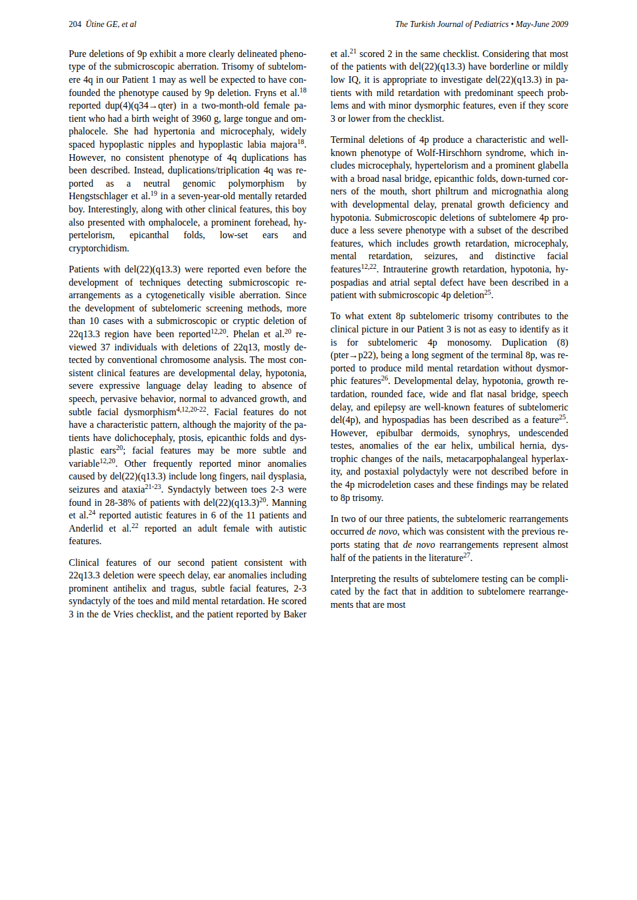204 Ütine GE, et al The Turkish Journal of Pediatrics • May-June 2009
Pure deletions of 9p exhibit a more clearly delineated phenotype of the submicroscopic aberration. Trisomy of subtelomere 4q in our Patient 1 may as well be expected to have confounded the phenotype caused by 9p deletion. Fryns et al.18 reported dup(4)(q34→qter) in a two-month-old female patient who had a birth weight of 3960 g, large tongue and omphalocele. She had hypertonia and microcephaly, widely spaced hypoplastic nipples and hypoplastic labia majora18. However, no consistent phenotype of 4q duplications has been described. Instead, duplications/triplication 4q was reported as a neutral genomic polymorphism by Hengstschlager et al.19 in a seven-year-old mentally retarded boy. Interestingly, along with other clinical features, this boy also presented with omphalocele, a prominent forehead, hypertelorism, epicanthal folds, low-set ears and cryptorchidism.
Patients with del(22)(q13.3) were reported even before the development of techniques detecting submicroscopic rearrangements as a cytogenetically visible aberration. Since the development of subtelomeric screening methods, more than 10 cases with a submicroscopic or cryptic deletion of 22q13.3 region have been reported12,20. Phelan et al.20 reviewed 37 individuals with deletions of 22q13, mostly detected by conventional chromosome analysis. The most consistent clinical features are developmental delay, hypotonia, severe expressive language delay leading to absence of speech, pervasive behavior, normal to advanced growth, and subtle facial dysmorphism4,12,20-22. Facial features do not have a characteristic pattern, although the majority of the patients have dolichocephaly, ptosis, epicanthic folds and dysplastic ears20; facial features may be more subtle and variable12,20. Other frequently reported minor anomalies caused by del(22)(q13.3) include long fingers, nail dysplasia, seizures and ataxia21-23. Syndactyly between toes 2-3 were found in 28-38% of patients with del(22)(q13.3)20. Manning et al.24 reported autistic features in 6 of the 11 patients and Anderlid et al.22 reported an adult female with autistic features.
Clinical features of our second patient consistent with 22q13.3 deletion were speech delay, ear anomalies including prominent antihelix and tragus, subtle facial features, 2-3 syndactyly of the toes and mild mental retardation. He scored 3 in the de Vries checklist, and the patient reported by Baker et al.21 scored 2 in the same checklist. Considering that most of the patients with del(22)(q13.3) have borderline or mildly low IQ, it is appropriate to investigate del(22)(q13.3) in patients with mild retardation with predominant speech problems and with minor dysmorphic features, even if they score 3 or lower from the checklist.
Terminal deletions of 4p produce a characteristic and well-known phenotype of Wolf-Hirschhorn syndrome, which includes microcephaly, hypertelorism and a prominent glabella with a broad nasal bridge, epicanthic folds, down-turned corners of the mouth, short philtrum and micrognathia along with developmental delay, prenatal growth deficiency and hypotonia. Submicroscopic deletions of subtelomere 4p produce a less severe phenotype with a subset of the described features, which includes growth retardation, microcephaly, mental retardation, seizures, and distinctive facial features12,22. Intrauterine growth retardation, hypotonia, hypospadias and atrial septal defect have been described in a patient with submicroscopic 4p deletion25.
To what extent 8p subtelomeric trisomy contributes to the clinical picture in our Patient 3 is not as easy to identify as it is for subtelomeric 4p monosomy. Duplication (8)(pter→p22), being a long segment of the terminal 8p, was reported to produce mild mental retardation without dysmorphic features26. Developmental delay, hypotonia, growth retardation, rounded face, wide and flat nasal bridge, speech delay, and epilepsy are well-known features of subtelomeric del(4p), and hypospadias has been described as a feature25. However, epibulbar dermoids, synophrys, undescended testes, anomalies of the ear helix, umbilical hernia, dystrophic changes of the nails, metacarpophalangeal hyperlaxity, and postaxial polydactyly were not described before in the 4p microdeletion cases and these findings may be related to 8p trisomy.
In two of our three patients, the subtelomeric rearrangements occurred de novo, which was consistent with the previous reports stating that de novo rearrangements represent almost half of the patients in the literature27.
Interpreting the results of subtelomere testing can be complicated by the fact that in addition to subtelomere rearrangements that are most